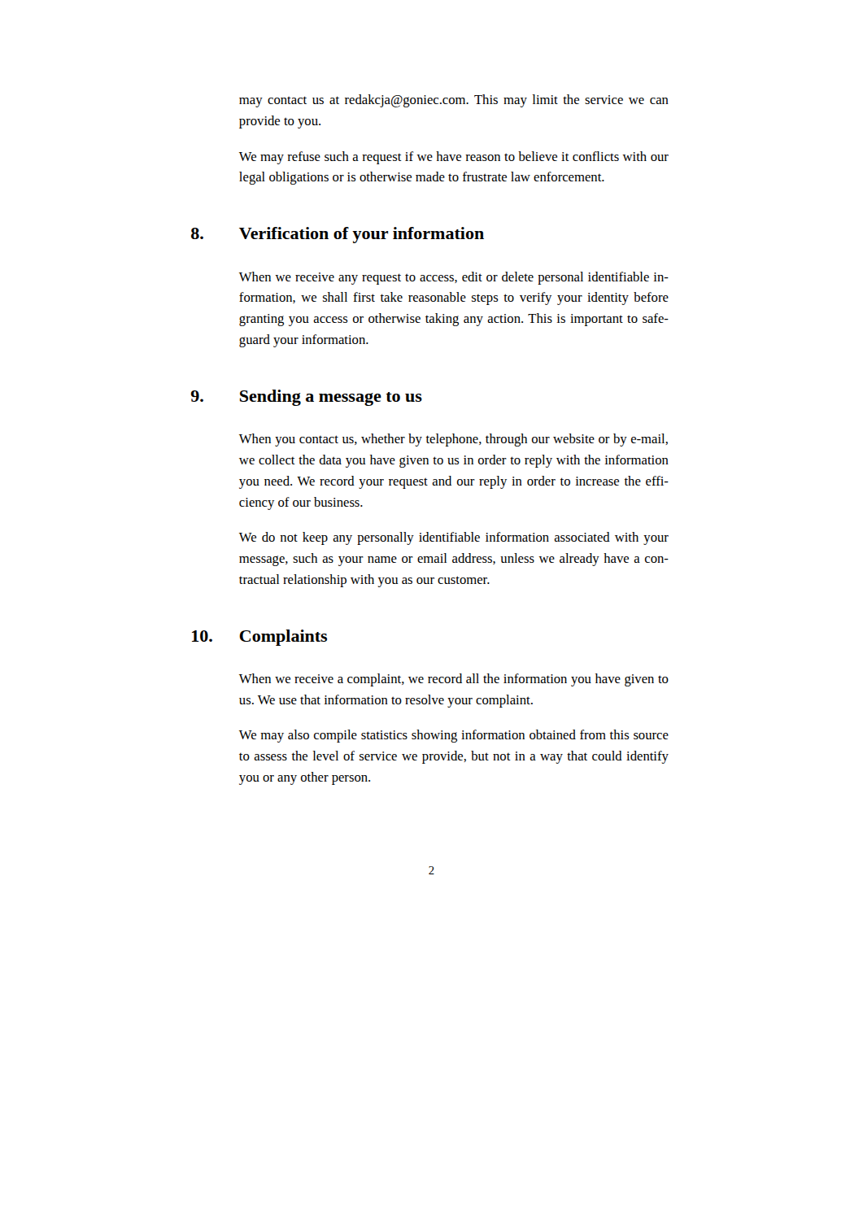may contact us at redakcja@goniec.com. This may limit the service we can provide to you.
We may refuse such a request if we have reason to believe it conflicts with our legal obligations or is otherwise made to frustrate law enforcement.
8. Verification of your information
When we receive any request to access, edit or delete personal identifiable information, we shall first take reasonable steps to verify your identity before granting you access or otherwise taking any action. This is important to safeguard your information.
9. Sending a message to us
When you contact us, whether by telephone, through our website or by e-mail, we collect the data you have given to us in order to reply with the information you need. We record your request and our reply in order to increase the efficiency of our business.
We do not keep any personally identifiable information associated with your message, such as your name or email address, unless we already have a contractual relationship with you as our customer.
10. Complaints
When we receive a complaint, we record all the information you have given to us. We use that information to resolve your complaint.
We may also compile statistics showing information obtained from this source to assess the level of service we provide, but not in a way that could identify you or any other person.
2